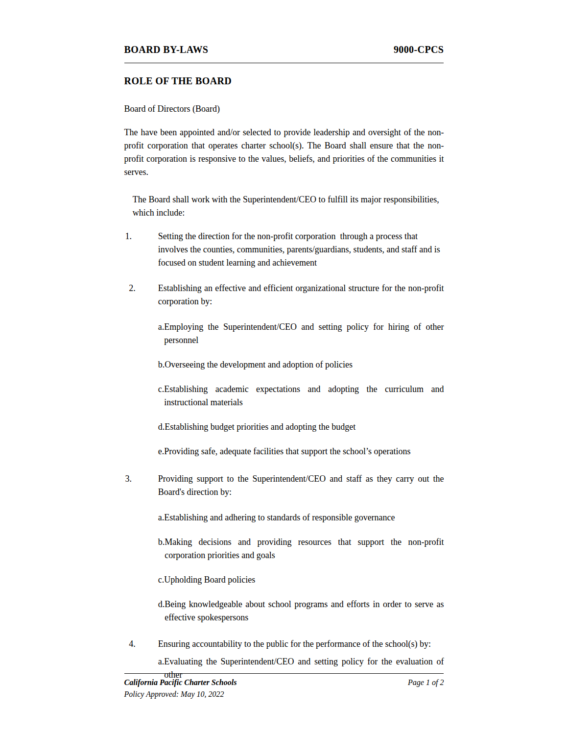Board By-Laws 9000-CPCS
ROLE OF THE BOARD
Board of Directors (Board)
The have been appointed and/or selected to provide leadership and oversight of the non-profit corporation that operates charter school(s). The Board shall ensure that the non-profit corporation is responsive to the values, beliefs, and priorities of the communities it serves.
The Board shall work with the Superintendent/CEO to fulfill its major responsibilities, which include:
1.
Setting the direction for the non-profit corporation through a process that involves the counties, communities, parents/guardians, students, and staff and is focused on student learning and achievement
2.
Establishing an effective and efficient organizational structure for the non-profit corporation by:
a.
Employing the Superintendent/CEO and setting policy for hiring of other personnel
b.
Overseeing the development and adoption of policies
c.
Establishing academic expectations and adopting the curriculum and instructional materials
d.
Establishing budget priorities and adopting the budget
e.
Providing safe, adequate facilities that support the school’s operations
3.
Providing support to the Superintendent/CEO and staff as they carry out the Board's direction by:
a.
Establishing and adhering to standards of responsible governance
b.
Making decisions and providing resources that support the non-profit corporation priorities and goals
c.
Upholding Board policies
d.
Being knowledgeable about school programs and efforts in order to serve as effective spokespersons
4.
Ensuring accountability to the public for the performance of the school(s) by:
a.
Evaluating the Superintendent/CEO and setting policy for the evaluation of other
California Pacific Charter Schools Policy Approved: May 10, 2022
Page 1 of 2